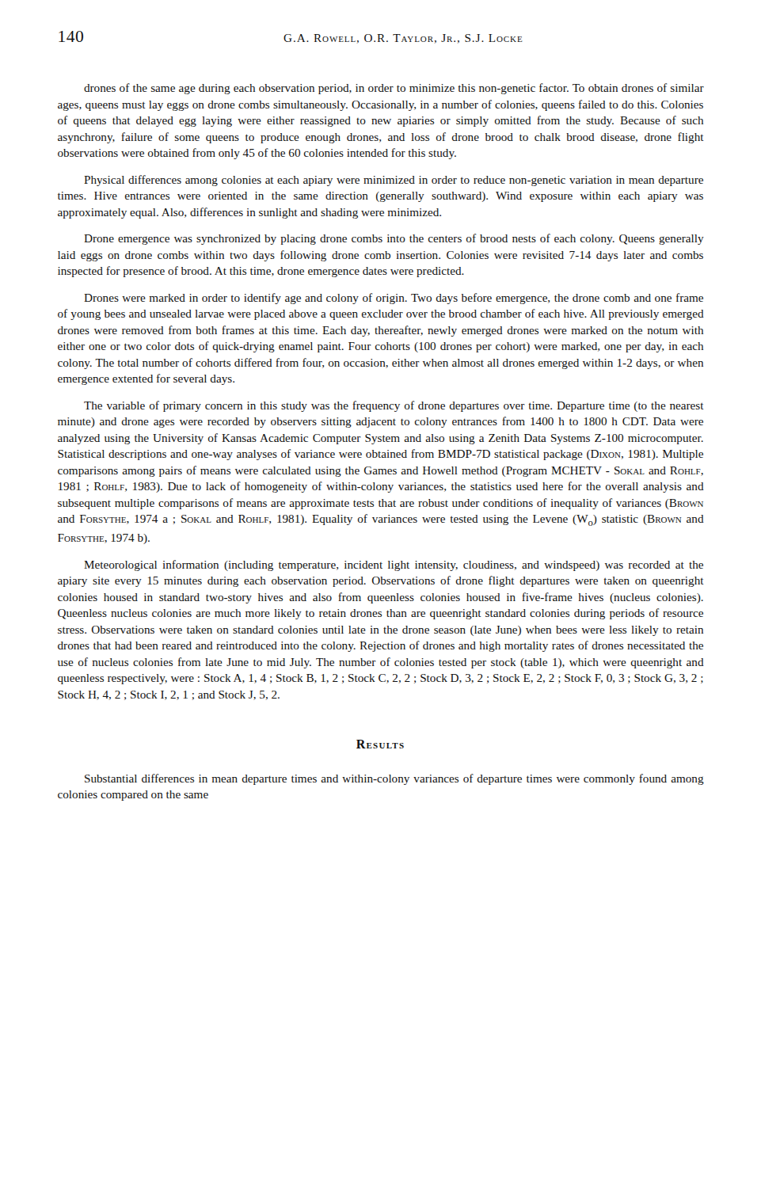140 G.A. Rowell, O.R. Taylor, Jr., S.J. Locke
drones of the same age during each observation period, in order to minimize this non-genetic factor. To obtain drones of similar ages, queens must lay eggs on drone combs simultaneously. Occasionally, in a number of colonies, queens failed to do this. Colonies of queens that delayed egg laying were either reassigned to new apiaries or simply omitted from the study. Because of such asynchrony, failure of some queens to produce enough drones, and loss of drone brood to chalk brood disease, drone flight observations were obtained from only 45 of the 60 colonies intended for this study.
Physical differences among colonies at each apiary were minimized in order to reduce non-genetic variation in mean departure times. Hive entrances were oriented in the same direction (generally southward). Wind exposure within each apiary was approximately equal. Also, differences in sunlight and shading were minimized.
Drone emergence was synchronized by placing drone combs into the centers of brood nests of each colony. Queens generally laid eggs on drone combs within two days following drone comb insertion. Colonies were revisited 7-14 days later and combs inspected for presence of brood. At this time, drone emergence dates were predicted.
Drones were marked in order to identify age and colony of origin. Two days before emergence, the drone comb and one frame of young bees and unsealed larvae were placed above a queen excluder over the brood chamber of each hive. All previously emerged drones were removed from both frames at this time. Each day, thereafter, newly emerged drones were marked on the notum with either one or two color dots of quick-drying enamel paint. Four cohorts (100 drones per cohort) were marked, one per day, in each colony. The total number of cohorts differed from four, on occasion, either when almost all drones emerged within 1-2 days, or when emergence extented for several days.
The variable of primary concern in this study was the frequency of drone departures over time. Departure time (to the nearest minute) and drone ages were recorded by observers sitting adjacent to colony entrances from 1400 h to 1800 h CDT. Data were analyzed using the University of Kansas Academic Computer System and also using a Zenith Data Systems Z-100 microcomputer. Statistical descriptions and one-way analyses of variance were obtained from BMDP-7D statistical package (Dixon, 1981). Multiple comparisons among pairs of means were calculated using the Games and Howell method (Program MCHETV - Sokal and Rohlf, 1981 ; Rohlf, 1983). Due to lack of homogeneity of within-colony variances, the statistics used here for the overall analysis and subsequent multiple comparisons of means are approximate tests that are robust under conditions of inequality of variances (Brown and Forsythe, 1974 a ; Sokal and Rohlf, 1981). Equality of variances were tested using the Levene (Wo) statistic (Brown and Forsythe, 1974 b).
Meteorological information (including temperature, incident light intensity, cloudiness, and windspeed) was recorded at the apiary site every 15 minutes during each observation period. Observations of drone flight departures were taken on queenright colonies housed in standard two-story hives and also from queenless colonies housed in five-frame hives (nucleus colonies). Queenless nucleus colonies are much more likely to retain drones than are queenright standard colonies during periods of resource stress. Observations were taken on standard colonies until late in the drone season (late June) when bees were less likely to retain drones that had been reared and reintroduced into the colony. Rejection of drones and high mortality rates of drones necessitated the use of nucleus colonies from late June to mid July. The number of colonies tested per stock (table 1), which were queenright and queenless respectively, were : Stock A, 1, 4 ; Stock B, 1, 2 ; Stock C, 2, 2 ; Stock D, 3, 2 ; Stock E, 2, 2 ; Stock F, 0, 3 ; Stock G, 3, 2 ; Stock H, 4, 2 ; Stock I, 2, 1 ; and Stock J, 5, 2.
Results
Substantial differences in mean departure times and within-colony variances of departure times were commonly found among colonies compared on the same